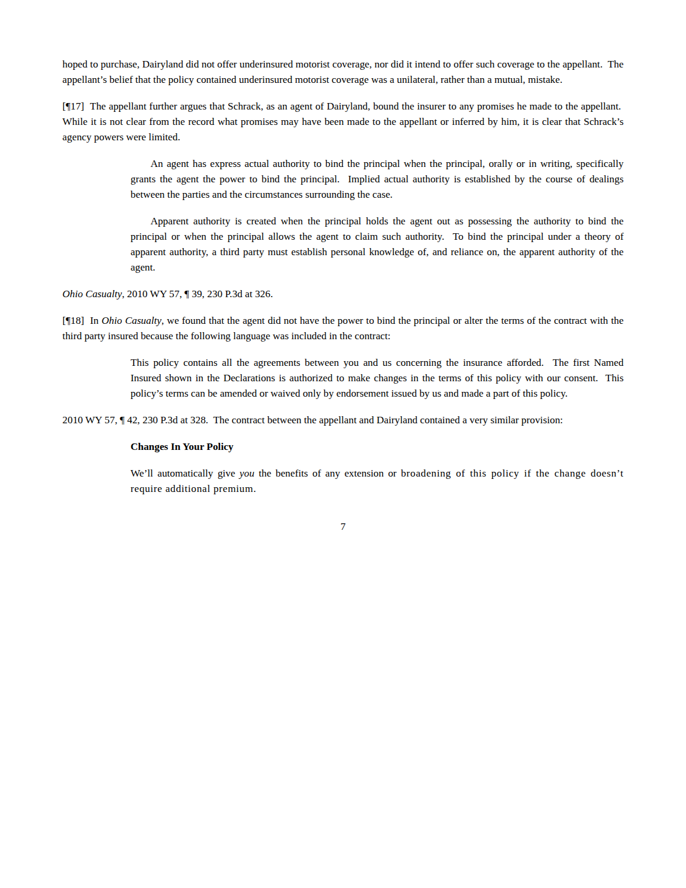hoped to purchase, Dairyland did not offer underinsured motorist coverage, nor did it intend to offer such coverage to the appellant. The appellant’s belief that the policy contained underinsured motorist coverage was a unilateral, rather than a mutual, mistake.
[¶17] The appellant further argues that Schrack, as an agent of Dairyland, bound the insurer to any promises he made to the appellant. While it is not clear from the record what promises may have been made to the appellant or inferred by him, it is clear that Schrack’s agency powers were limited.
An agent has express actual authority to bind the principal when the principal, orally or in writing, specifically grants the agent the power to bind the principal. Implied actual authority is established by the course of dealings between the parties and the circumstances surrounding the case.
Apparent authority is created when the principal holds the agent out as possessing the authority to bind the principal or when the principal allows the agent to claim such authority. To bind the principal under a theory of apparent authority, a third party must establish personal knowledge of, and reliance on, the apparent authority of the agent.
Ohio Casualty, 2010 WY 57, ¶ 39, 230 P.3d at 326.
[¶18] In Ohio Casualty, we found that the agent did not have the power to bind the principal or alter the terms of the contract with the third party insured because the following language was included in the contract:
This policy contains all the agreements between you and us concerning the insurance afforded. The first Named Insured shown in the Declarations is authorized to make changes in the terms of this policy with our consent. This policy’s terms can be amended or waived only by endorsement issued by us and made a part of this policy.
2010 WY 57, ¶ 42, 230 P.3d at 328. The contract between the appellant and Dairyland contained a very similar provision:
Changes In Your Policy
We’ll automatically give you the benefits of any extension or broadening of this policy if the change doesn’t require additional premium.
7